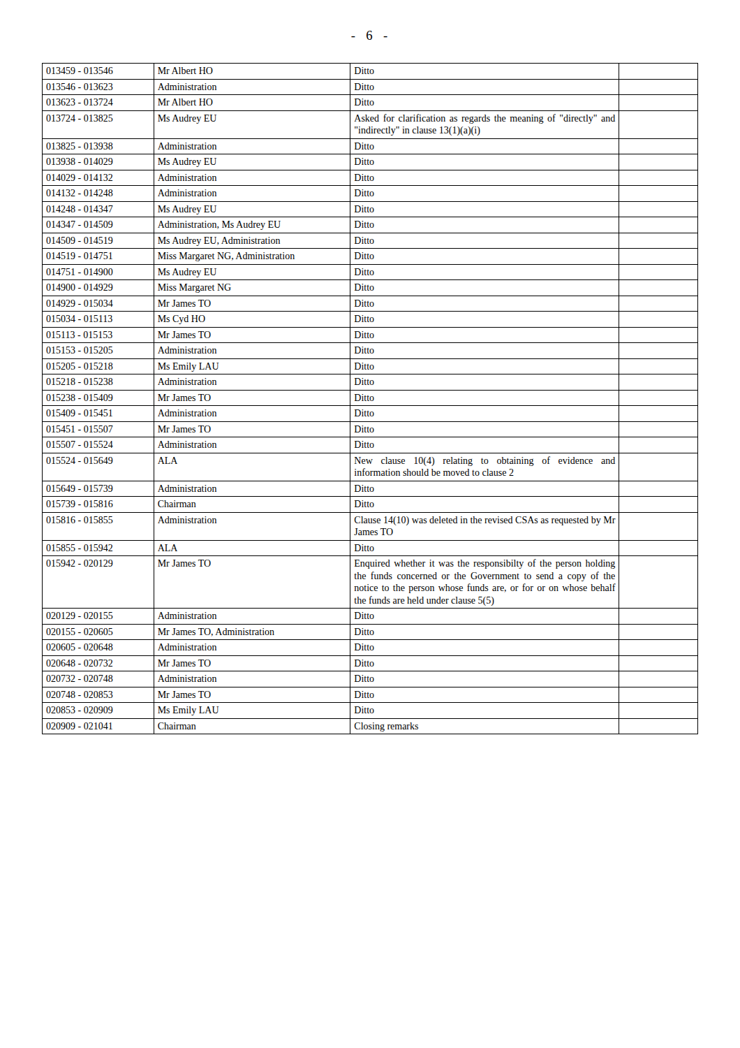- 6 -
| 013459 - 013546 | Mr Albert HO | Ditto | |
| 013546 - 013623 | Administration | Ditto | |
| 013623 - 013724 | Mr Albert HO | Ditto | |
| 013724 - 013825 | Ms Audrey EU | Asked for clarification as regards the meaning of "directly" and "indirectly" in clause 13(1)(a)(i) | |
| 013825 - 013938 | Administration | Ditto | |
| 013938 - 014029 | Ms Audrey EU | Ditto | |
| 014029 - 014132 | Administration | Ditto | |
| 014132 - 014248 | Administration | Ditto | |
| 014248 - 014347 | Ms Audrey EU | Ditto | |
| 014347 - 014509 | Administration, Ms Audrey EU | Ditto | |
| 014509 - 014519 | Ms Audrey EU, Administration | Ditto | |
| 014519 - 014751 | Miss Margaret NG, Administration | Ditto | |
| 014751 - 014900 | Ms Audrey EU | Ditto | |
| 014900 - 014929 | Miss Margaret NG | Ditto | |
| 014929 - 015034 | Mr James TO | Ditto | |
| 015034 - 015113 | Ms Cyd HO | Ditto | |
| 015113 - 015153 | Mr James TO | Ditto | |
| 015153 - 015205 | Administration | Ditto | |
| 015205 - 015218 | Ms Emily LAU | Ditto | |
| 015218 - 015238 | Administration | Ditto | |
| 015238 - 015409 | Mr James TO | Ditto | |
| 015409 - 015451 | Administration | Ditto | |
| 015451 - 015507 | Mr James TO | Ditto | |
| 015507 - 015524 | Administration | Ditto | |
| 015524 - 015649 | ALA | New clause 10(4) relating to obtaining of evidence and information should be moved to clause 2 | |
| 015649 - 015739 | Administration | Ditto | |
| 015739 - 015816 | Chairman | Ditto | |
| 015816 - 015855 | Administration | Clause 14(10) was deleted in the revised CSAs as requested by Mr James TO | |
| 015855 - 015942 | ALA | Ditto | |
| 015942 - 020129 | Mr James TO | Enquired whether it was the responsibilty of the person holding the funds concerned or the Government to send a copy of the notice to the person whose funds are, or for or on whose behalf the funds are held under clause 5(5) | |
| 020129 - 020155 | Administration | Ditto | |
| 020155 - 020605 | Mr James TO, Administration | Ditto | |
| 020605 - 020648 | Administration | Ditto | |
| 020648 - 020732 | Mr James TO | Ditto | |
| 020732 - 020748 | Administration | Ditto | |
| 020748 - 020853 | Mr James TO | Ditto | |
| 020853 - 020909 | Ms Emily LAU | Ditto | |
| 020909 - 021041 | Chairman | Closing remarks | |